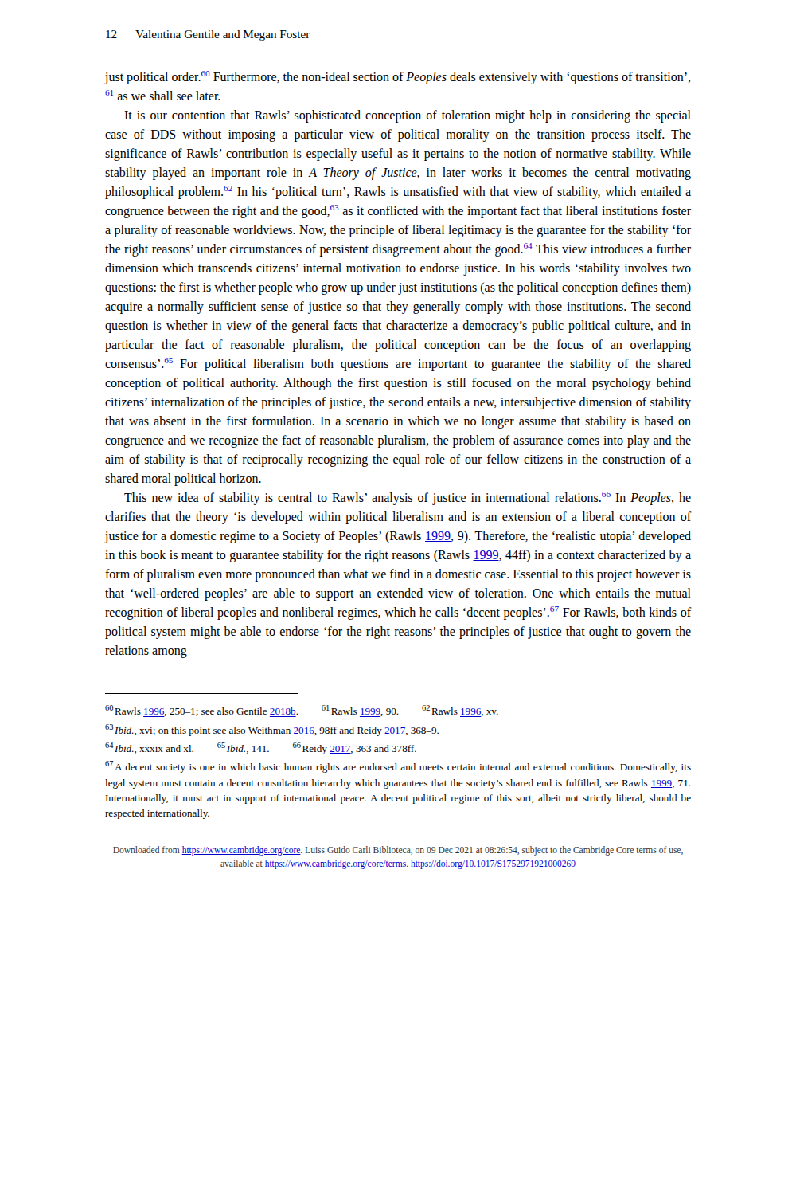12 Valentina Gentile and Megan Foster
just political order.60 Furthermore, the non-ideal section of Peoples deals extensively with ‘questions of transition’, 61 as we shall see later.
It is our contention that Rawls’ sophisticated conception of toleration might help in considering the special case of DDS without imposing a particular view of political morality on the transition process itself. The significance of Rawls’ contribution is especially useful as it pertains to the notion of normative stability. While stability played an important role in A Theory of Justice, in later works it becomes the central motivating philosophical problem.62 In his ‘political turn’, Rawls is unsatisfied with that view of stability, which entailed a congruence between the right and the good,63 as it conflicted with the important fact that liberal institutions foster a plurality of reasonable worldviews. Now, the principle of liberal legitimacy is the guarantee for the stability ‘for the right reasons’ under circumstances of persistent disagreement about the good.64 This view introduces a further dimension which transcends citizens’ internal motivation to endorse justice. In his words ‘stability involves two questions: the first is whether people who grow up under just institutions (as the political conception defines them) acquire a normally sufficient sense of justice so that they generally comply with those institutions. The second question is whether in view of the general facts that characterize a democracy’s public political culture, and in particular the fact of reasonable pluralism, the political conception can be the focus of an overlapping consensus’.65 For political liberalism both questions are important to guarantee the stability of the shared conception of political authority. Although the first question is still focused on the moral psychology behind citizens’ internalization of the principles of justice, the second entails a new, intersubjective dimension of stability that was absent in the first formulation. In a scenario in which we no longer assume that stability is based on congruence and we recognize the fact of reasonable pluralism, the problem of assurance comes into play and the aim of stability is that of reciprocally recognizing the equal role of our fellow citizens in the construction of a shared moral political horizon.
This new idea of stability is central to Rawls’ analysis of justice in international relations.66 In Peoples, he clarifies that the theory ‘is developed within political liberalism and is an extension of a liberal conception of justice for a domestic regime to a Society of Peoples’ (Rawls 1999, 9). Therefore, the ‘realistic utopia’ developed in this book is meant to guarantee stability for the right reasons (Rawls 1999, 44ff) in a context characterized by a form of pluralism even more pronounced than what we find in a domestic case. Essential to this project however is that ‘well-ordered peoples’ are able to support an extended view of toleration. One which entails the mutual recognition of liberal peoples and nonliberal regimes, which he calls ‘decent peoples’.67 For Rawls, both kinds of political system might be able to endorse ‘for the right reasons’ the principles of justice that ought to govern the relations among
60 Rawls 1996, 250–1; see also Gentile 2018b. 61 Rawls 1999, 90. 62 Rawls 1996, xv.
63 Ibid., xvi; on this point see also Weithman 2016, 98ff and Reidy 2017, 368–9.
64 Ibid., xxxix and xl. 65 Ibid., 141. 66 Reidy 2017, 363 and 378ff.
67 A decent society is one in which basic human rights are endorsed and meets certain internal and external conditions. Domestically, its legal system must contain a decent consultation hierarchy which guarantees that the society’s shared end is fulfilled, see Rawls 1999, 71. Internationally, it must act in support of international peace. A decent political regime of this sort, albeit not strictly liberal, should be respected internationally.
Downloaded from https://www.cambridge.org/core. Luiss Guido Carli Biblioteca, on 09 Dec 2021 at 08:26:54, subject to the Cambridge Core terms of use, available at https://www.cambridge.org/core/terms. https://doi.org/10.1017/S1752971921000269